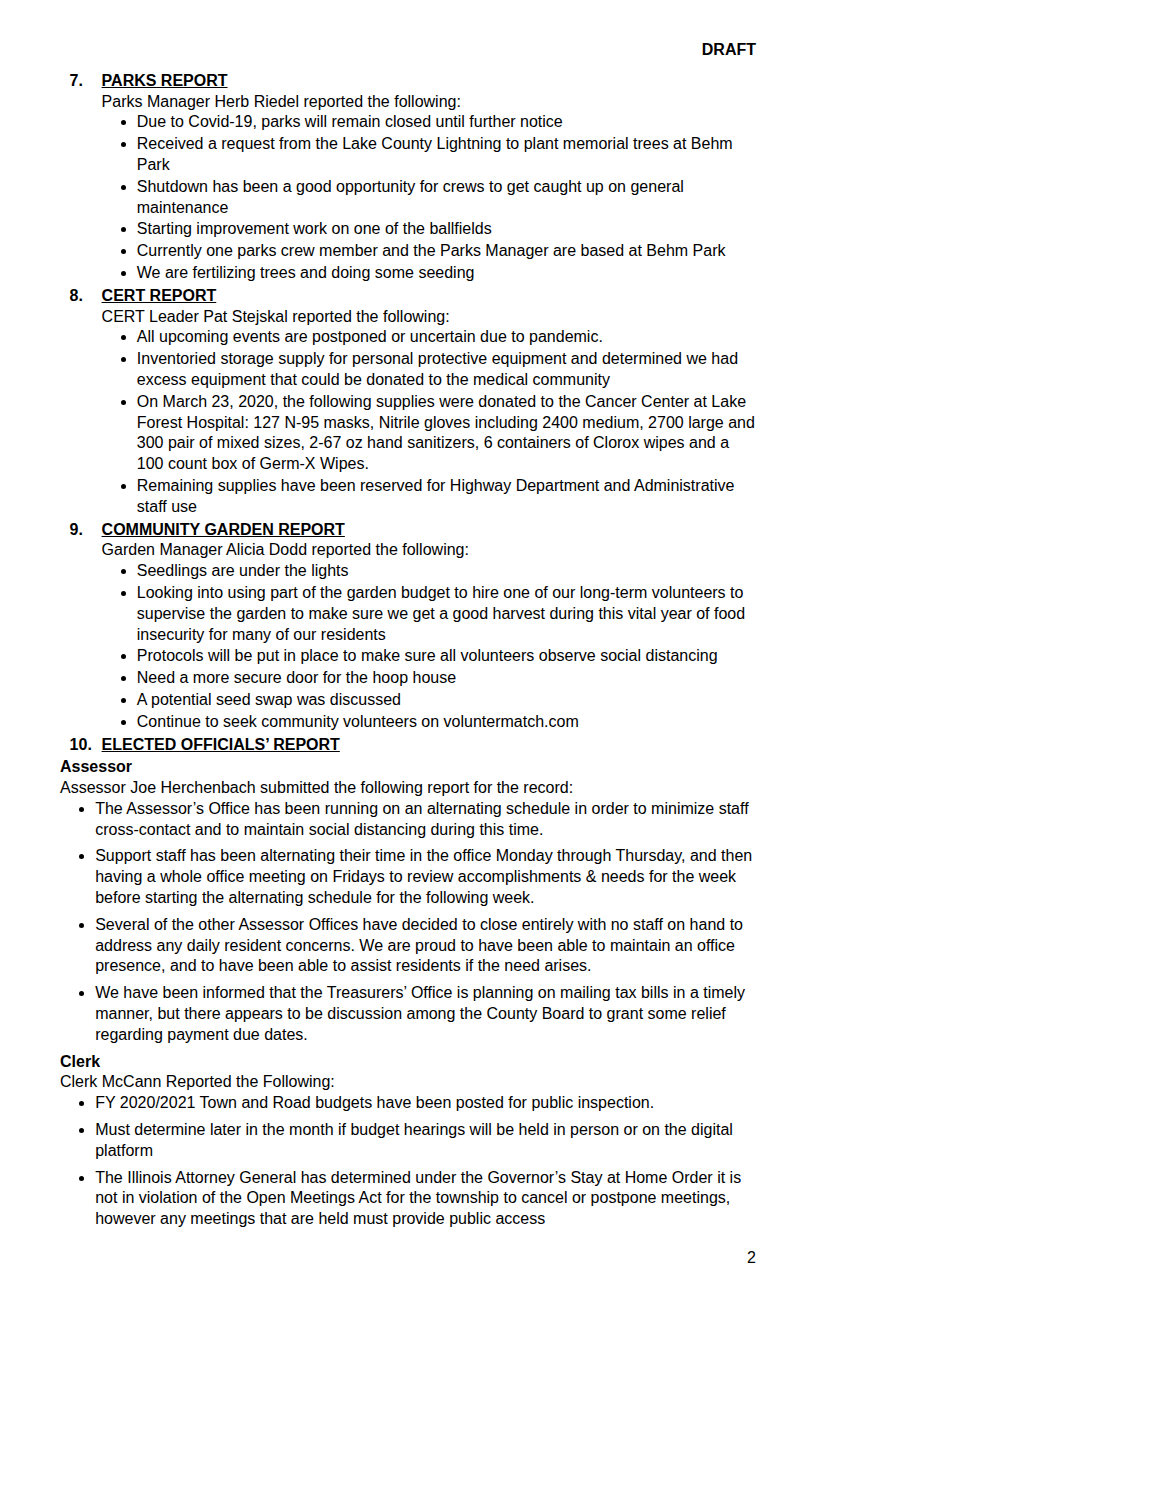DRAFT
Parks Report
Parks Manager Herb Riedel reported the following:
Due to Covid-19, parks will remain closed until further notice
Received a request from the Lake County Lightning to plant memorial trees at Behm Park
Shutdown has been a good opportunity for crews to get caught up on general maintenance
Starting improvement work on one of the ballfields
Currently one parks crew member and the Parks Manager are based at Behm Park
We are fertilizing trees and doing some seeding
CERT Report
CERT Leader Pat Stejskal reported the following:
All upcoming events are postponed or uncertain due to pandemic.
Inventoried storage supply for personal protective equipment and determined we had excess equipment that could be donated to the medical community
On March 23, 2020, the following supplies were donated to the Cancer Center at Lake Forest Hospital: 127 N-95 masks, Nitrile gloves including 2400 medium, 2700 large and 300 pair of mixed sizes, 2-67 oz hand sanitizers, 6 containers of Clorox wipes and a 100 count box of Germ-X Wipes.
Remaining supplies have been reserved for Highway Department and Administrative staff use
Community Garden Report
Garden Manager Alicia Dodd reported the following:
Seedlings are under the lights
Looking into using part of the garden budget to hire one of our long-term volunteers to supervise the garden to make sure we get a good harvest during this vital year of food insecurity for many of our residents
Protocols will be put in place to make sure all volunteers observe social distancing
Need a more secure door for the hoop house
A potential seed swap was discussed
Continue to seek community volunteers on voluntermatch.com
Elected Officials’ Report
Assessor
Assessor Joe Herchenbach submitted the following report for the record:
The Assessor’s Office has been running on an alternating schedule in order to minimize staff cross-contact and to maintain social distancing during this time.
Support staff has been alternating their time in the office Monday through Thursday, and then having a whole office meeting on Fridays to review accomplishments & needs for the week before starting the alternating schedule for the following week.
Several of the other Assessor Offices have decided to close entirely with no staff on hand to address any daily resident concerns. We are proud to have been able to maintain an office presence, and to have been able to assist residents if the need arises.
We have been informed that the Treasurers’ Office is planning on mailing tax bills in a timely manner, but there appears to be discussion among the County Board to grant some relief regarding payment due dates.
Clerk
Clerk McCann Reported the Following:
FY 2020/2021 Town and Road budgets have been posted for public inspection.
Must determine later in the month if budget hearings will be held in person or on the digital platform
The Illinois Attorney General has determined under the Governor’s Stay at Home Order it is not in violation of the Open Meetings Act for the township to cancel or postpone meetings, however any meetings that are held must provide public access
2